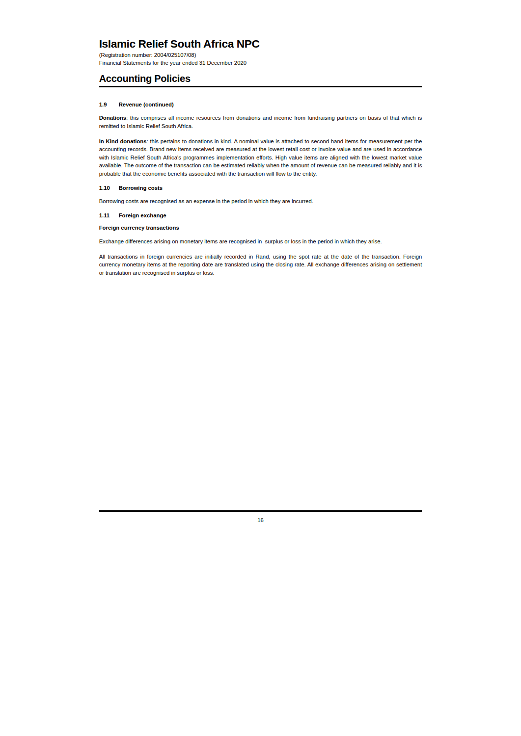Islamic Relief South Africa NPC
(Registration number: 2004/025107/08)
Financial Statements for the year ended 31 December 2020
Accounting Policies
1.9 Revenue (continued)
Donations: this comprises all income resources from donations and income from fundraising partners on basis of that which is remitted to Islamic Relief South Africa.
In Kind donations: this pertains to donations in kind. A nominal value is attached to second hand items for measurement per the accounting records. Brand new items received are measured at the lowest retail cost or invoice value and are used in accordance with Islamic Relief South Africa's programmes implementation efforts. High value items are aligned with the lowest market value available. The outcome of the transaction can be estimated reliably when the amount of revenue can be measured reliably and it is probable that the economic benefits associated with the transaction will flow to the entity.
1.10 Borrowing costs
Borrowing costs are recognised as an expense in the period in which they are incurred.
1.11 Foreign exchange
Foreign currency transactions
Exchange differences arising on monetary items are recognised in surplus or loss in the period in which they arise.
All transactions in foreign currencies are initially recorded in Rand, using the spot rate at the date of the transaction. Foreign currency monetary items at the reporting date are translated using the closing rate. All exchange differences arising on settlement or translation are recognised in surplus or loss.
16